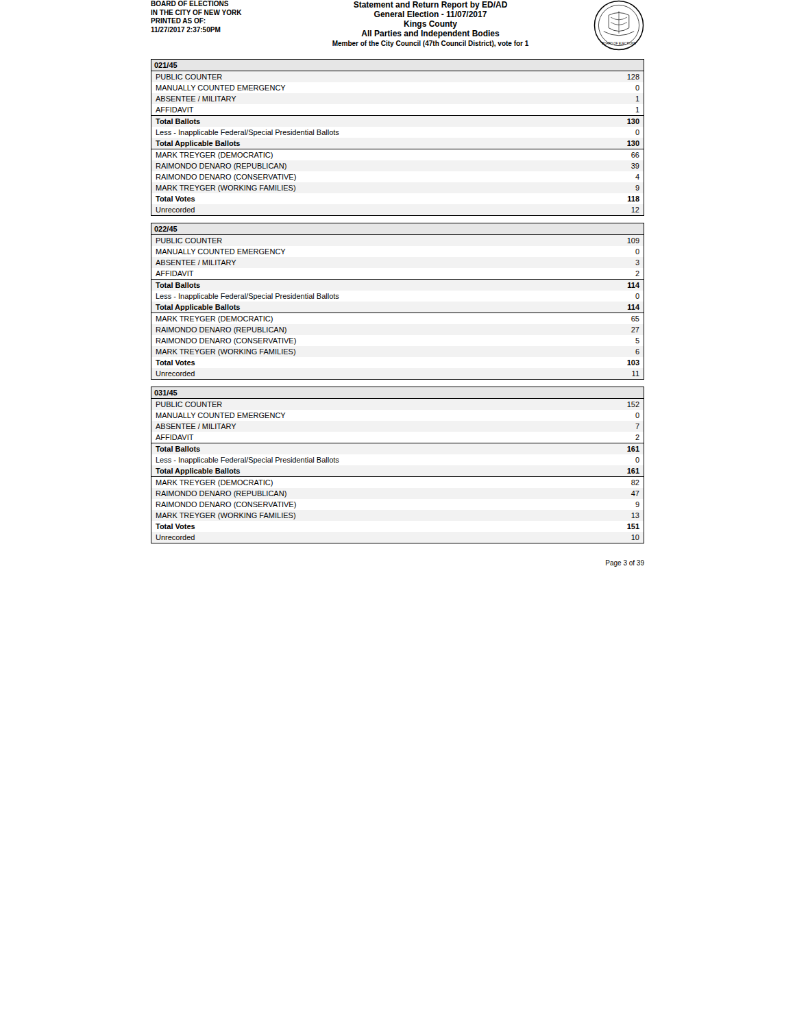BOARD OF ELECTIONS
IN THE CITY OF NEW YORK
PRINTED AS OF:
11/27/2017 2:37:50PM
Statement and Return Report by ED/AD
General Election - 11/07/2017
Kings County
All Parties and Independent Bodies
Member of the City Council (47th Council District), vote for 1
BOARD OF ELECTIONS
021/45
| PUBLIC COUNTER | 128 |
| MANUALLY COUNTED EMERGENCY | 0 |
| ABSENTEE / MILITARY | 1 |
| AFFIDAVIT | 1 |
| Total Ballots | 130 |
| Less - Inapplicable Federal/Special Presidential Ballots | 0 |
| Total Applicable Ballots | 130 |
| MARK TREYGER (DEMOCRATIC) | 66 |
| RAIMONDO DENARO (REPUBLICAN) | 39 |
| RAIMONDO DENARO (CONSERVATIVE) | 4 |
| MARK TREYGER (WORKING FAMILIES) | 9 |
| Total Votes | 118 |
| Unrecorded | 12 |
022/45
| PUBLIC COUNTER | 109 |
| MANUALLY COUNTED EMERGENCY | 0 |
| ABSENTEE / MILITARY | 3 |
| AFFIDAVIT | 2 |
| Total Ballots | 114 |
| Less - Inapplicable Federal/Special Presidential Ballots | 0 |
| Total Applicable Ballots | 114 |
| MARK TREYGER (DEMOCRATIC) | 65 |
| RAIMONDO DENARO (REPUBLICAN) | 27 |
| RAIMONDO DENARO (CONSERVATIVE) | 5 |
| MARK TREYGER (WORKING FAMILIES) | 6 |
| Total Votes | 103 |
| Unrecorded | 11 |
031/45
| PUBLIC COUNTER | 152 |
| MANUALLY COUNTED EMERGENCY | 0 |
| ABSENTEE / MILITARY | 7 |
| AFFIDAVIT | 2 |
| Total Ballots | 161 |
| Less - Inapplicable Federal/Special Presidential Ballots | 0 |
| Total Applicable Ballots | 161 |
| MARK TREYGER (DEMOCRATIC) | 82 |
| RAIMONDO DENARO (REPUBLICAN) | 47 |
| RAIMONDO DENARO (CONSERVATIVE) | 9 |
| MARK TREYGER (WORKING FAMILIES) | 13 |
| Total Votes | 151 |
| Unrecorded | 10 |
Page 3 of 39